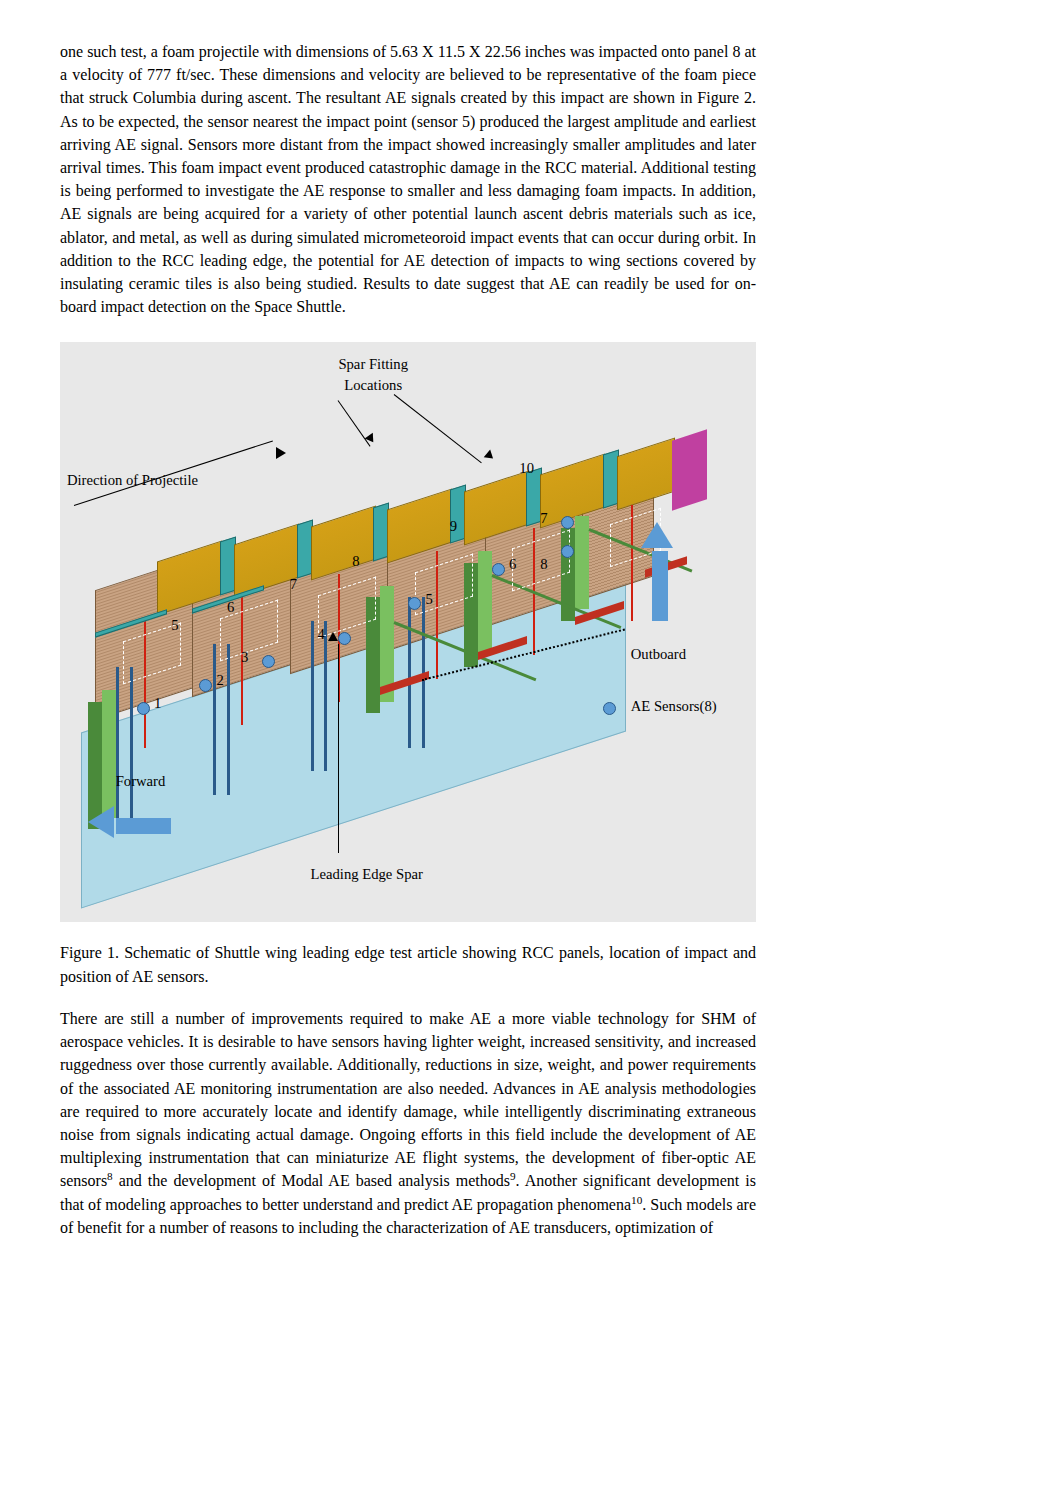one such test, a foam projectile with dimensions of 5.63 X 11.5 X 22.56 inches was impacted onto panel 8 at a velocity of 777 ft/sec. These dimensions and velocity are believed to be representative of the foam piece that struck Columbia during ascent. The resultant AE signals created by this impact are shown in Figure 2. As to be expected, the sensor nearest the impact point (sensor 5) produced the largest amplitude and earliest arriving AE signal. Sensors more distant from the impact showed increasingly smaller amplitudes and later arrival times. This foam impact event produced catastrophic damage in the RCC material. Additional testing is being performed to investigate the AE response to smaller and less damaging foam impacts. In addition, AE signals are being acquired for a variety of other potential launch ascent debris materials such as ice, ablator, and metal, as well as during simulated micrometeoroid impact events that can occur during orbit. In addition to the RCC leading edge, the potential for AE detection of impacts to wing sections covered by insulating ceramic tiles is also being studied. Results to date suggest that AE can readily be used for on-board impact detection on the Space Shuttle.
5
6
7
8
9
10
1
2
3
4
5
6
7
8
Spar Fitting
Locations
Direction of Projectile
Leading Edge Spar
Outboard
Forward
AE Sensors(8)
Figure 1. Schematic of Shuttle wing leading edge test article showing RCC panels, location of impact and position of AE sensors.
There are still a number of improvements required to make AE a more viable technology for SHM of aerospace vehicles. It is desirable to have sensors having lighter weight, increased sensitivity, and increased ruggedness over those currently available. Additionally, reductions in size, weight, and power requirements of the associated AE monitoring instrumentation are also needed. Advances in AE analysis methodologies are required to more accurately locate and identify damage, while intelligently discriminating extraneous noise from signals indicating actual damage. Ongoing efforts in this field include the development of AE multiplexing instrumentation that can miniaturize AE flight systems, the development of fiber-optic AE sensors8 and the development of Modal AE based analysis methods9. Another significant development is that of modeling approaches to better understand and predict AE propagation phenomena10. Such models are of benefit for a number of reasons to including the characterization of AE transducers, optimization of